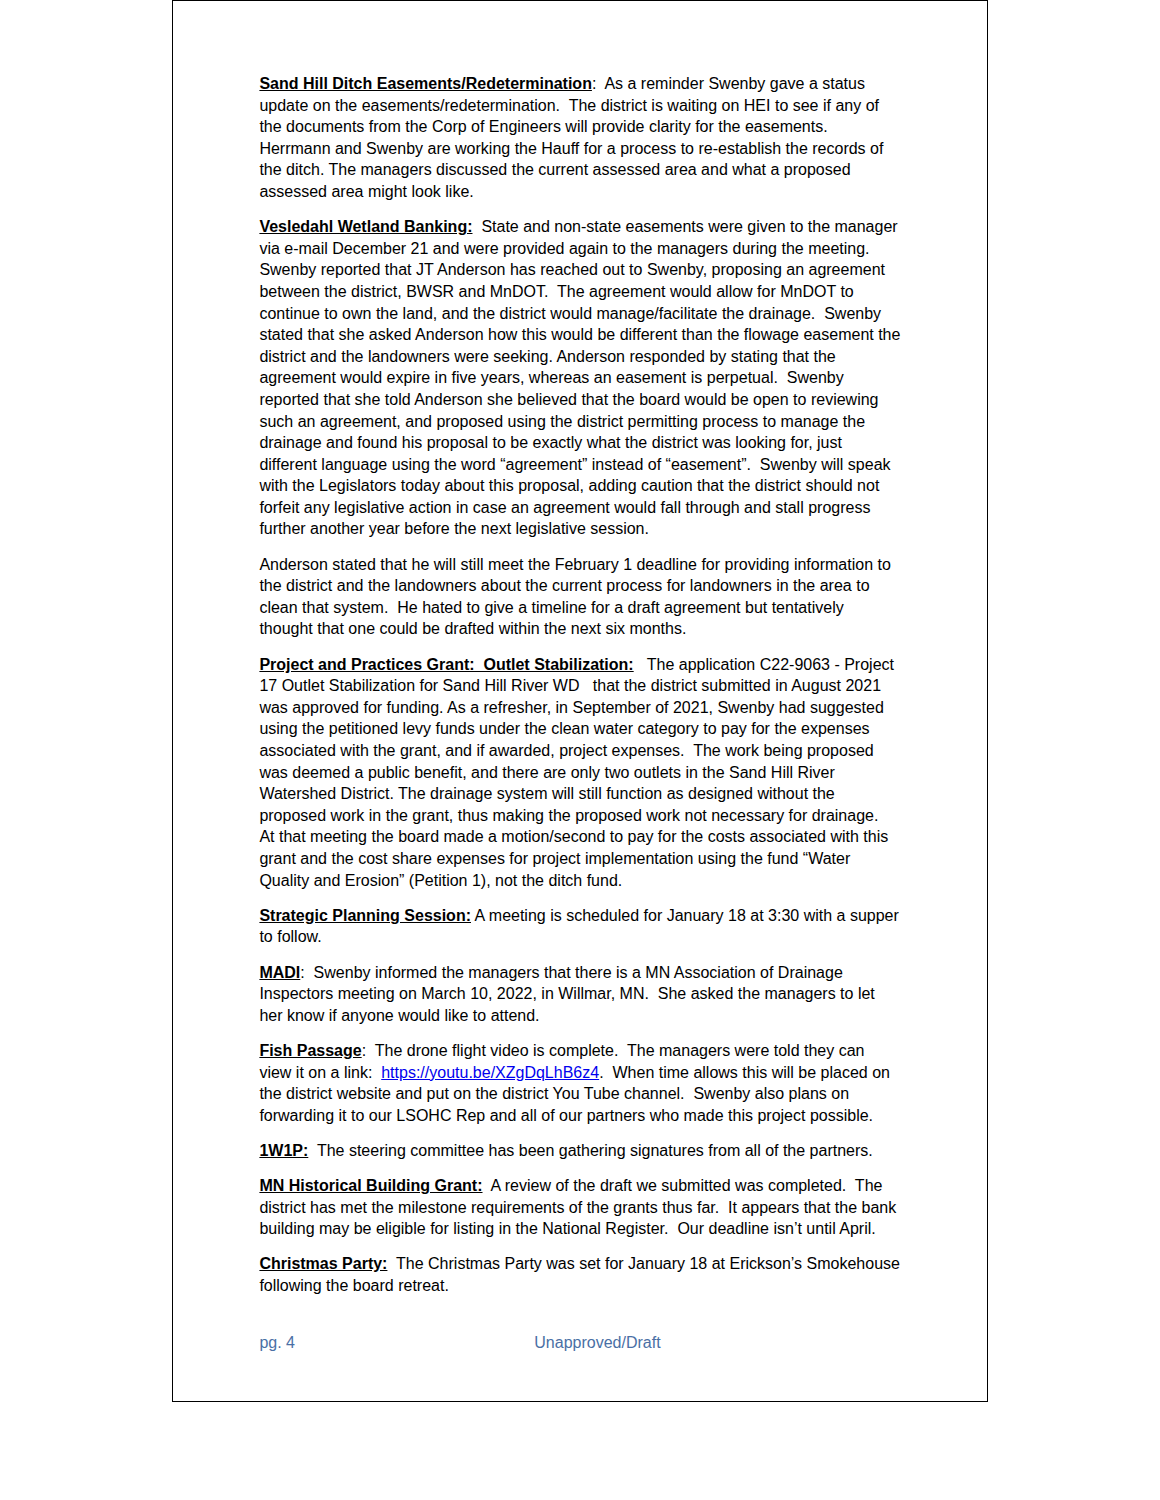Sand Hill Ditch Easements/Redetermination: As a reminder Swenby gave a status update on the easements/redetermination. The district is waiting on HEI to see if any of the documents from the Corp of Engineers will provide clarity for the easements. Herrmann and Swenby are working the Hauff for a process to re-establish the records of the ditch. The managers discussed the current assessed area and what a proposed assessed area might look like.
Vesledahl Wetland Banking: State and non-state easements were given to the manager via e-mail December 21 and were provided again to the managers during the meeting. Swenby reported that JT Anderson has reached out to Swenby, proposing an agreement between the district, BWSR and MnDOT. The agreement would allow for MnDOT to continue to own the land, and the district would manage/facilitate the drainage. Swenby stated that she asked Anderson how this would be different than the flowage easement the district and the landowners were seeking. Anderson responded by stating that the agreement would expire in five years, whereas an easement is perpetual. Swenby reported that she told Anderson she believed that the board would be open to reviewing such an agreement, and proposed using the district permitting process to manage the drainage and found his proposal to be exactly what the district was looking for, just different language using the word “agreement” instead of “easement”. Swenby will speak with the Legislators today about this proposal, adding caution that the district should not forfeit any legislative action in case an agreement would fall through and stall progress further another year before the next legislative session.
Anderson stated that he will still meet the February 1 deadline for providing information to the district and the landowners about the current process for landowners in the area to clean that system. He hated to give a timeline for a draft agreement but tentatively thought that one could be drafted within the next six months.
Project and Practices Grant: Outlet Stabilization: The application C22-9063 - Project 17 Outlet Stabilization for Sand Hill River WD that the district submitted in August 2021 was approved for funding. As a refresher, in September of 2021, Swenby had suggested using the petitioned levy funds under the clean water category to pay for the expenses associated with the grant, and if awarded, project expenses. The work being proposed was deemed a public benefit, and there are only two outlets in the Sand Hill River Watershed District. The drainage system will still function as designed without the proposed work in the grant, thus making the proposed work not necessary for drainage. At that meeting the board made a motion/second to pay for the costs associated with this grant and the cost share expenses for project implementation using the fund “Water Quality and Erosion” (Petition 1), not the ditch fund.
Strategic Planning Session: A meeting is scheduled for January 18 at 3:30 with a supper to follow.
MADI: Swenby informed the managers that there is a MN Association of Drainage Inspectors meeting on March 10, 2022, in Willmar, MN. She asked the managers to let her know if anyone would like to attend.
Fish Passage: The drone flight video is complete. The managers were told they can view it on a link: https://youtu.be/XZgDqLhB6z4. When time allows this will be placed on the district website and put on the district You Tube channel. Swenby also plans on forwarding it to our LSOHC Rep and all of our partners who made this project possible.
1W1P: The steering committee has been gathering signatures from all of the partners.
MN Historical Building Grant: A review of the draft we submitted was completed. The district has met the milestone requirements of the grants thus far. It appears that the bank building may be eligible for listing in the National Register. Our deadline isn’t until April.
Christmas Party: The Christmas Party was set for January 18 at Erickson’s Smokehouse following the board retreat.
pg. 4 Unapproved/Draft